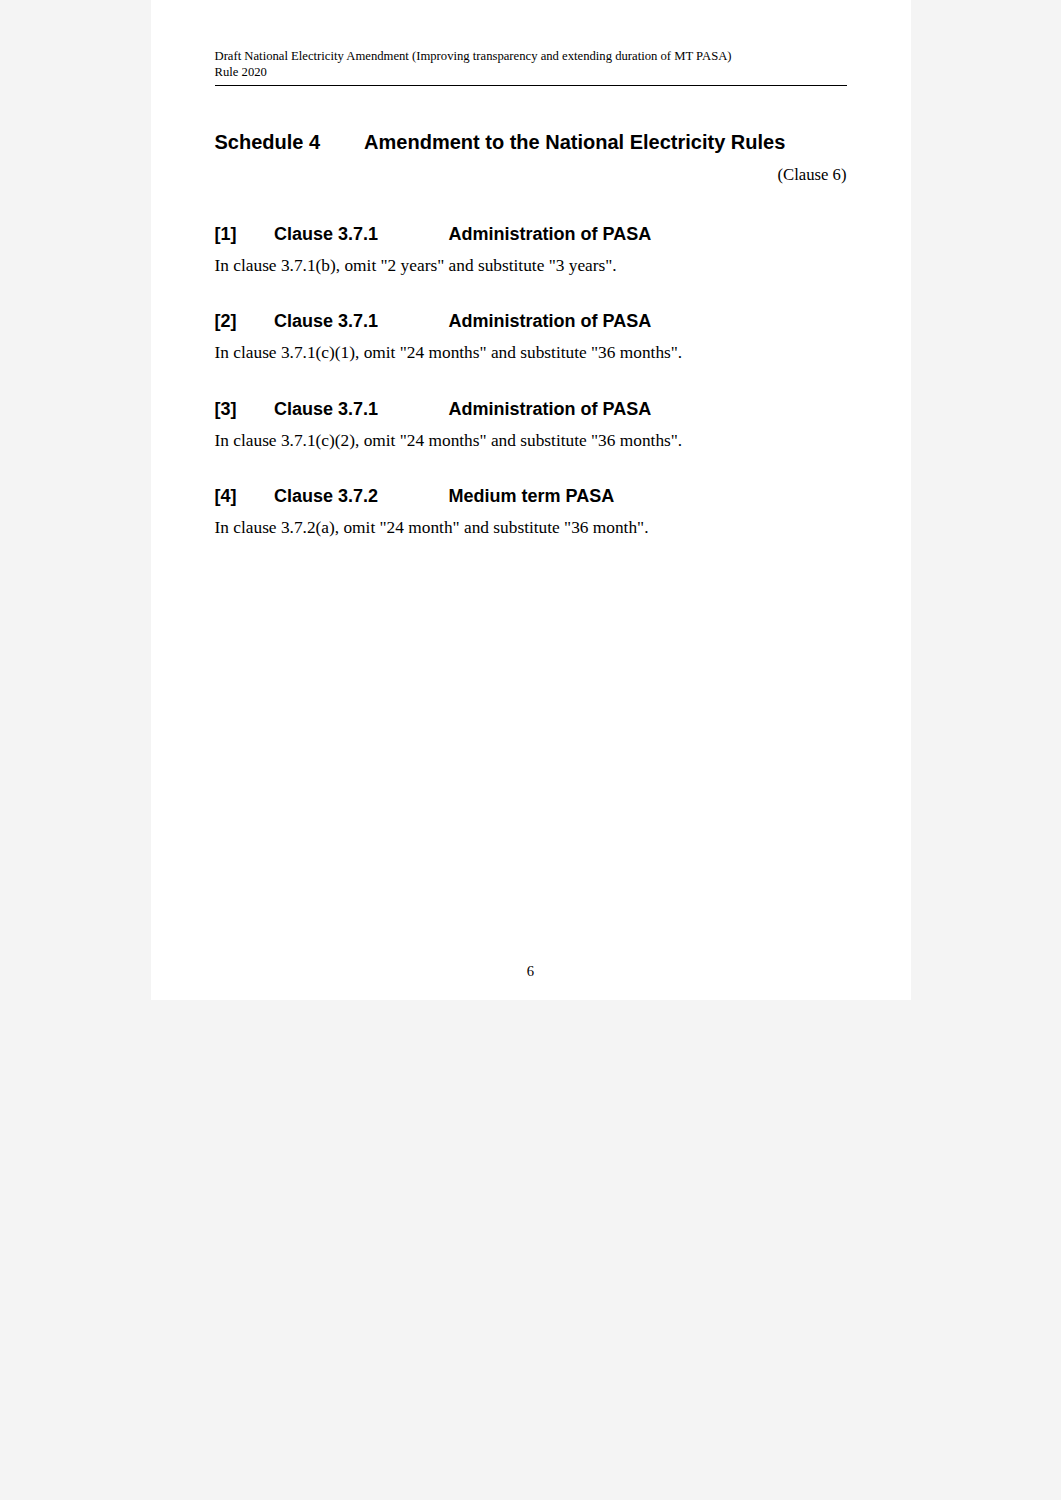Draft National Electricity Amendment (Improving transparency and extending duration of MT PASA)
Rule 2020
Schedule 4 Amendment to the National Electricity Rules
(Clause 6)
[1] Clause 3.7.1 Administration of PASA
In clause 3.7.1(b), omit "2 years" and substitute "3 years".
[2] Clause 3.7.1 Administration of PASA
In clause 3.7.1(c)(1), omit "24 months" and substitute "36 months".
[3] Clause 3.7.1 Administration of PASA
In clause 3.7.1(c)(2), omit "24 months" and substitute "36 months".
[4] Clause 3.7.2 Medium term PASA
In clause 3.7.2(a), omit "24 month" and substitute "36 month".
6